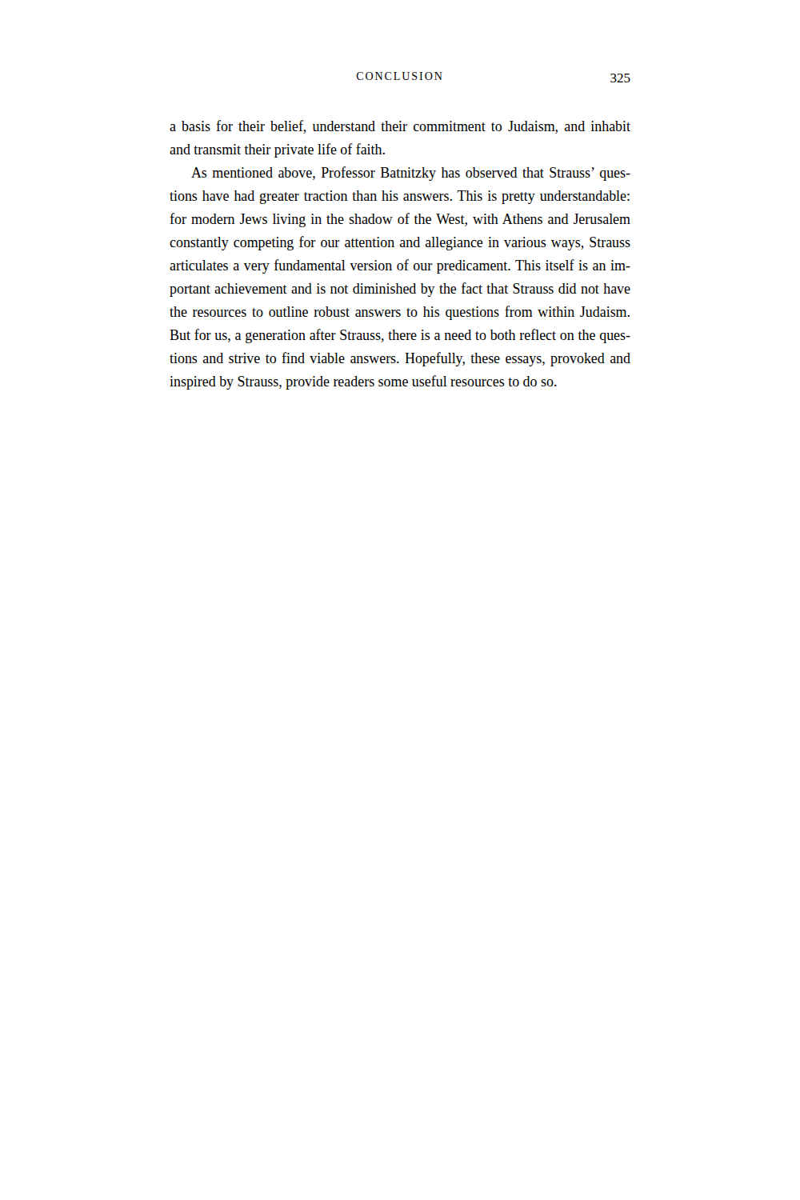Conclusion 325
a basis for their belief, understand their commitment to Judaism, and inhabit and transmit their private life of faith.
As mentioned above, Professor Batnitzky has observed that Strauss’ questions have had greater traction than his answers. This is pretty understandable: for modern Jews living in the shadow of the West, with Athens and Jerusalem constantly competing for our attention and allegiance in various ways, Strauss articulates a very fundamental version of our predicament. This itself is an important achievement and is not diminished by the fact that Strauss did not have the resources to outline robust answers to his questions from within Judaism. But for us, a generation after Strauss, there is a need to both reflect on the questions and strive to find viable answers. Hopefully, these essays, provoked and inspired by Strauss, provide readers some useful resources to do so.